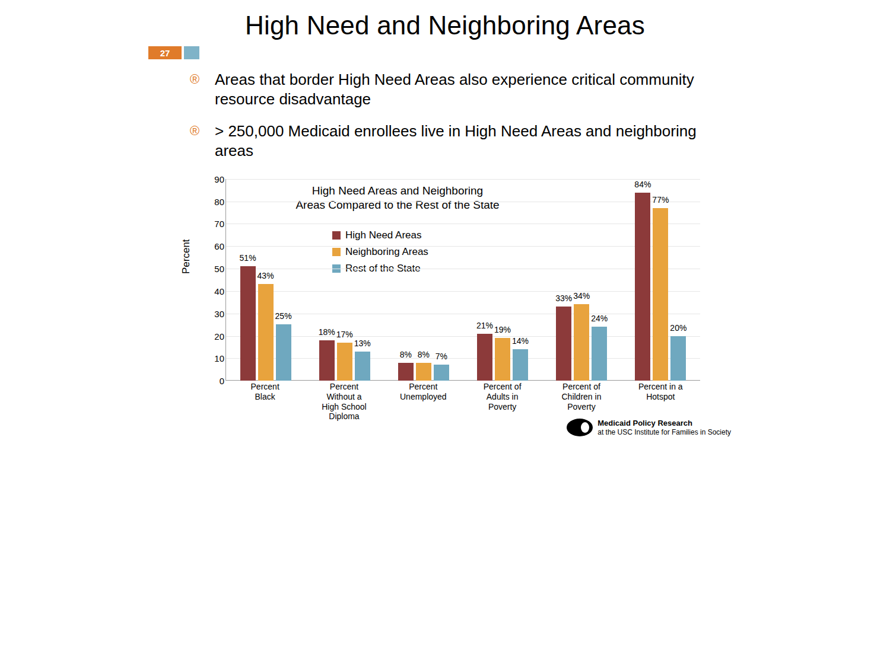High Need and Neighboring Areas
27
Areas that border High Need Areas also experience critical community resource disadvantage
> 250,000 Medicaid enrollees live in High Need Areas and neighboring areas
High Need Areas and Neighboring
Areas Compared to the Rest of the State
High Need Areas
Neighboring Areas
Rest of the State
Percent
90
80
70
60
50
40
30
20
10
0
51%
43%
25%
18%
17%
13%
8%
8%
7%
21%
19%
14%
33%
34%
24%
84%
77%
20%
Percent
Black
Percent
Without a
High School
Diploma
Percent
Unemployed
Percent of
Adults in
Poverty
Percent of
Children in
Poverty
Percent in a
Hotspot
Medicaid Policy Research
at the USC Institute for Families in Society